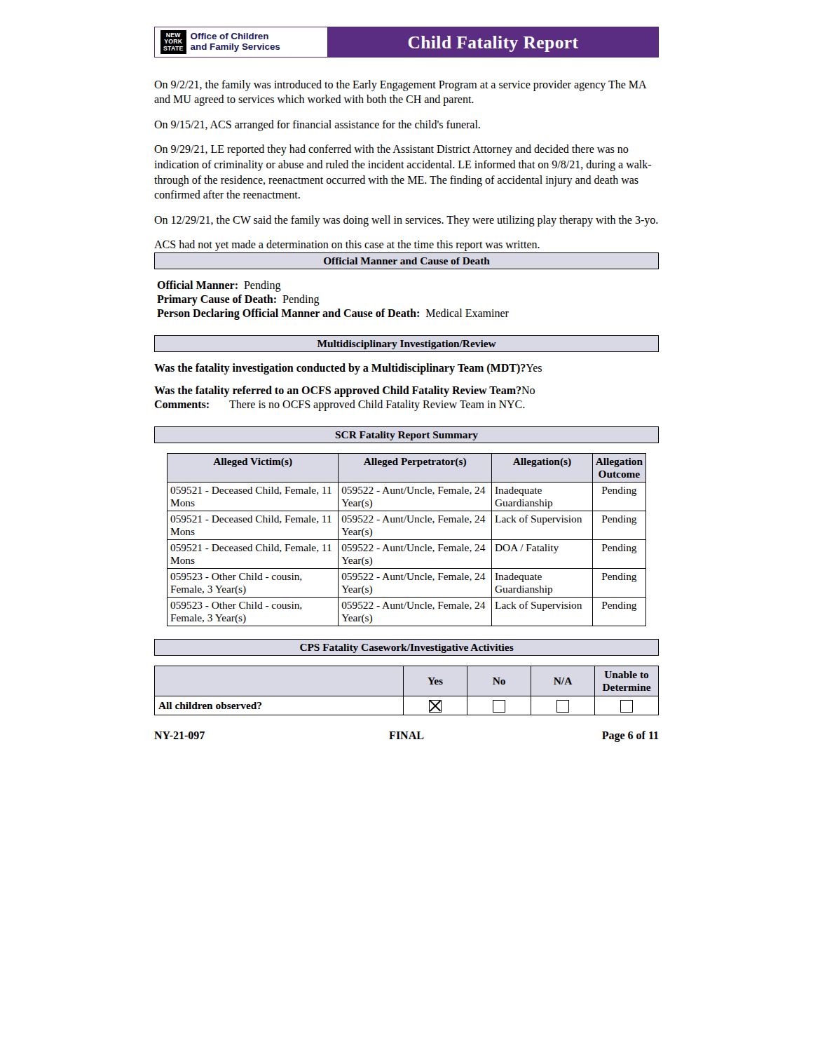NEW
YORK
STATE
Office of Children
and Family Services
Child Fatality Report
On 9/2/21, the family was introduced to the Early Engagement Program at a service provider agency The MA and MU agreed to services which worked with both the CH and parent.
On 9/15/21, ACS arranged for financial assistance for the child's funeral.
On 9/29/21, LE reported they had conferred with the Assistant District Attorney and decided there was no indication of criminality or abuse and ruled the incident accidental. LE informed that on 9/8/21, during a walk-through of the residence, reenactment occurred with the ME. The finding of accidental injury and death was confirmed after the reenactment.
On 12/29/21, the CW said the family was doing well in services. They were utilizing play therapy with the 3-yo.
ACS had not yet made a determination on this case at the time this report was written.
Official Manner and Cause of Death
Official Manner: Pending
Primary Cause of Death: Pending
Person Declaring Official Manner and Cause of Death: Medical Examiner
Multidisciplinary Investigation/Review
Was the fatality investigation conducted by a Multidisciplinary Team (MDT)?Yes
Was the fatality referred to an OCFS approved Child Fatality Review Team?No
Comments: There is no OCFS approved Child Fatality Review Team in NYC.
SCR Fatality Report Summary
| Alleged Victim(s) | Alleged Perpetrator(s) | Allegation(s) | Allegation Outcome |
| --- | --- | --- | --- |
| 059521 - Deceased Child, Female, 11 Mons | 059522 - Aunt/Uncle, Female, 24 Year(s) | Inadequate Guardianship | Pending |
| 059521 - Deceased Child, Female, 11 Mons | 059522 - Aunt/Uncle, Female, 24 Year(s) | Lack of Supervision | Pending |
| 059521 - Deceased Child, Female, 11 Mons | 059522 - Aunt/Uncle, Female, 24 Year(s) | DOA / Fatality | Pending |
| 059523 - Other Child - cousin, Female, 3 Year(s) | 059522 - Aunt/Uncle, Female, 24 Year(s) | Inadequate Guardianship | Pending |
| 059523 - Other Child - cousin, Female, 3 Year(s) | 059522 - Aunt/Uncle, Female, 24 Year(s) | Lack of Supervision | Pending |
CPS Fatality Casework/Investigative Activities
| | Yes | No | N/A | Unable to Determine |
| --- | --- | --- | --- | --- |
| All children observed? | | | | |
NY-21-097
FINAL
Page 6 of 11